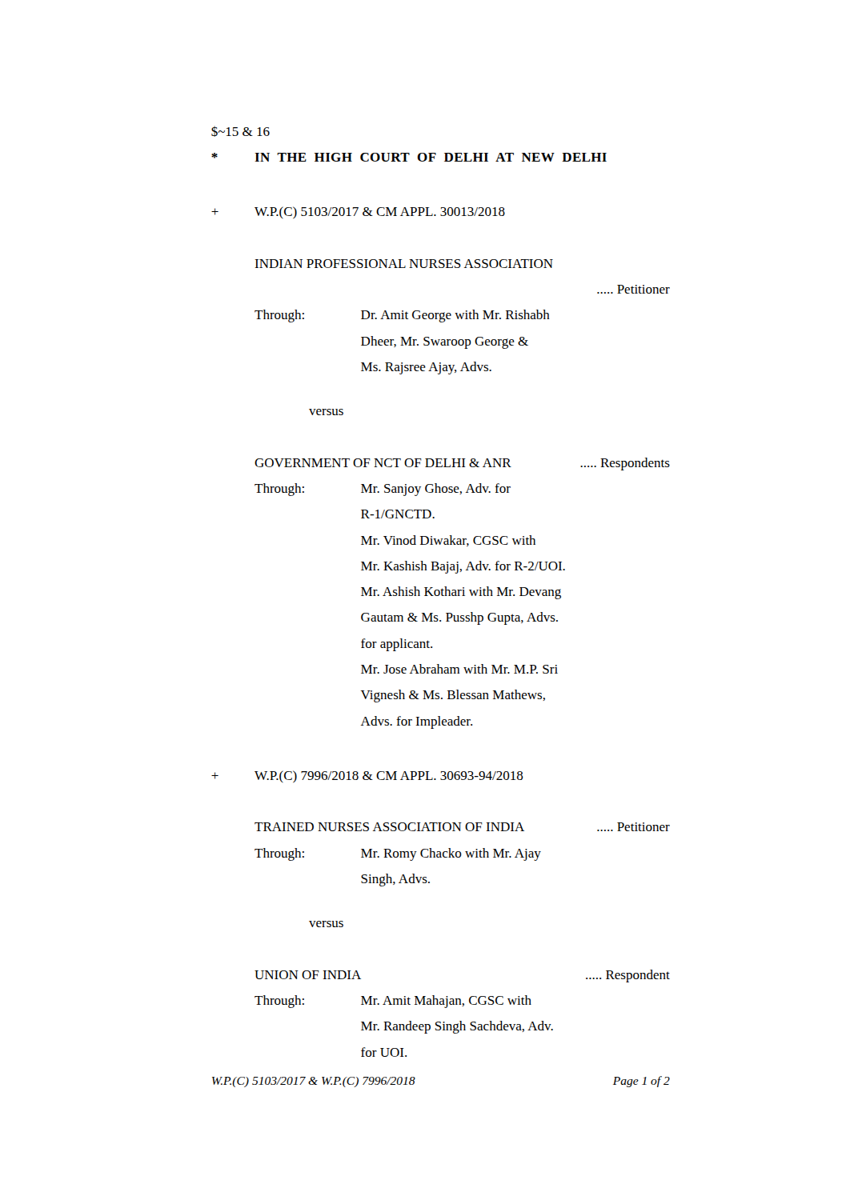$~15 & 16
*IN THE HIGH COURT OF DELHI AT NEW DELHI
+W.P.(C) 5103/2017 & CM APPL. 30013/2018
INDIAN PROFESSIONAL NURSES ASSOCIATION ..... Petitioner
Through:
Dr. Amit George with Mr. Rishabh
Dheer, Mr. Swaroop George &
Ms. Rajsree Ajay, Advs.
versus
..... Respondents GOVERNMENT OF NCT OF DELHI & ANR
Through:
Mr. Sanjoy Ghose, Adv. for
R-1/GNCTD.
Mr. Vinod Diwakar, CGSC with
Mr. Kashish Bajaj, Adv. for R-2/UOI.
Mr. Ashish Kothari with Mr. Devang
Gautam & Ms. Pusshp Gupta, Advs.
for applicant.
Mr. Jose Abraham with Mr. M.P. Sri
Vignesh & Ms. Blessan Mathews,
Advs. for Impleader.
+W.P.(C) 7996/2018 & CM APPL. 30693-94/2018
..... Petitioner TRAINED NURSES ASSOCIATION OF INDIA
Through:
Mr. Romy Chacko with Mr. Ajay
Singh, Advs.
versus
..... Respondent UNION OF INDIA
Through:
Mr. Amit Mahajan, CGSC with
Mr. Randeep Singh Sachdeva, Adv.
for UOI.
W.P.(C) 5103/2017 & W.P.(C) 7996/2018 Page 1 of 2